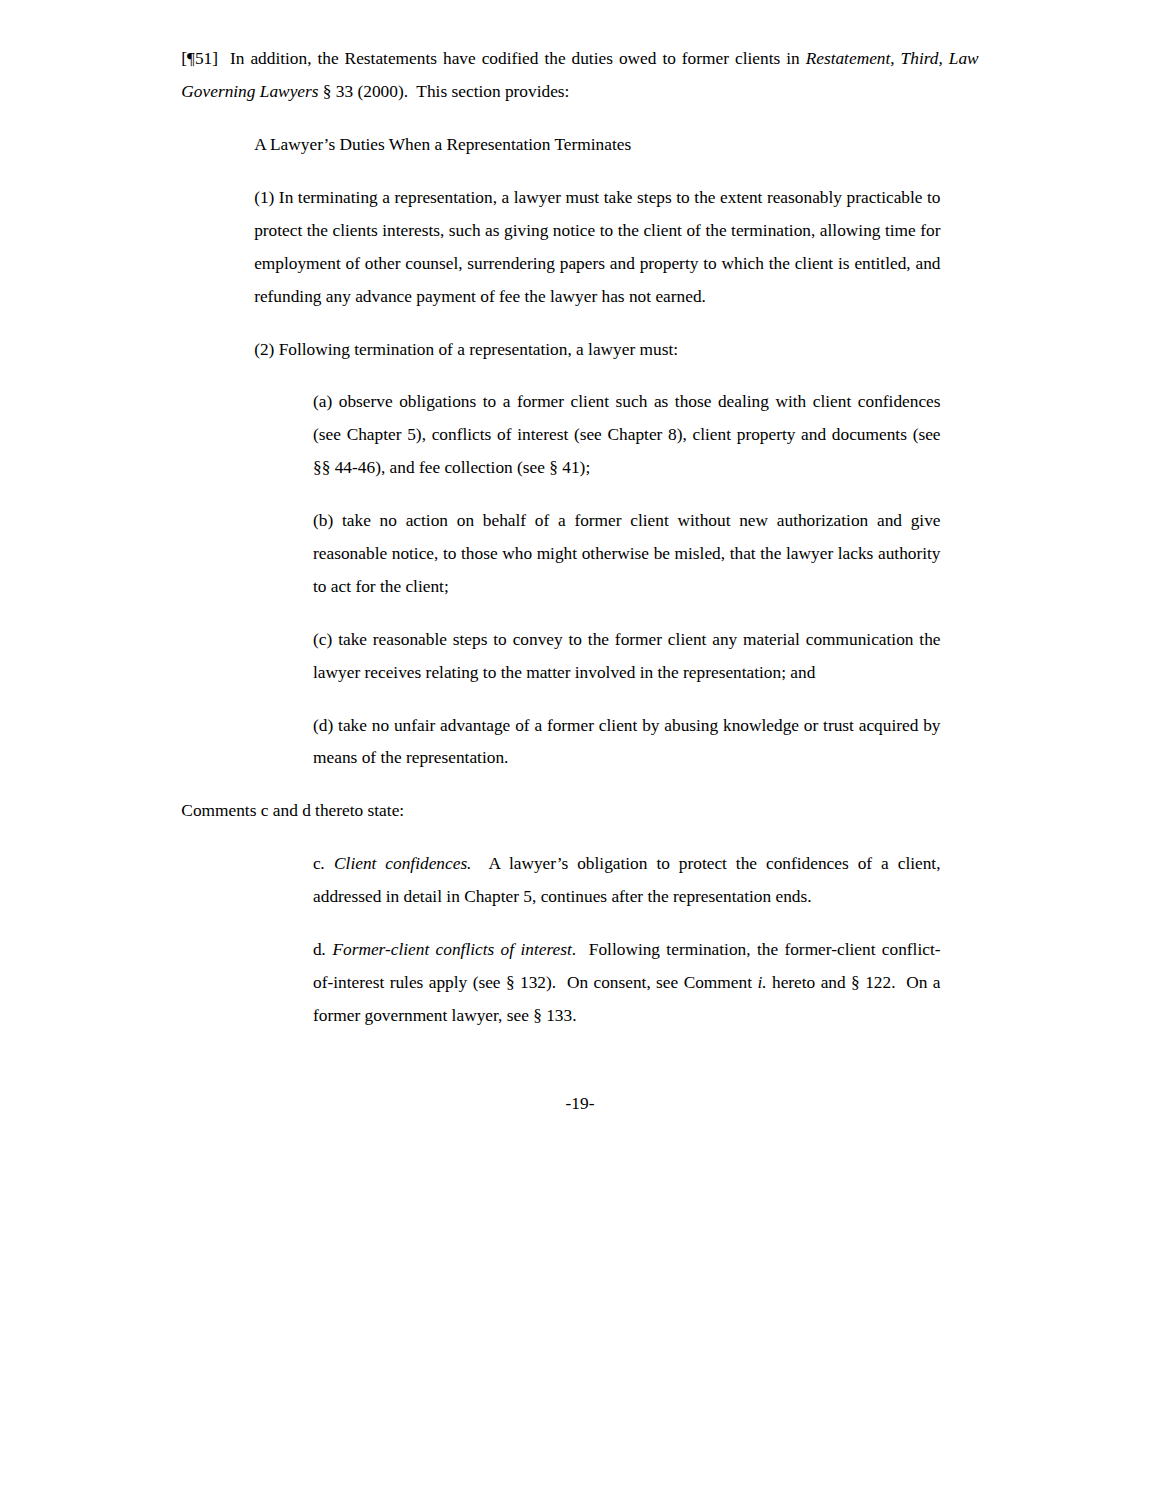[¶51] In addition, the Restatements have codified the duties owed to former clients in Restatement, Third, Law Governing Lawyers § 33 (2000). This section provides:
A Lawyer’s Duties When a Representation Terminates
(1) In terminating a representation, a lawyer must take steps to the extent reasonably practicable to protect the clients interests, such as giving notice to the client of the termination, allowing time for employment of other counsel, surrendering papers and property to which the client is entitled, and refunding any advance payment of fee the lawyer has not earned.
(2) Following termination of a representation, a lawyer must:
(a) observe obligations to a former client such as those dealing with client confidences (see Chapter 5), conflicts of interest (see Chapter 8), client property and documents (see §§ 44-46), and fee collection (see § 41);
(b) take no action on behalf of a former client without new authorization and give reasonable notice, to those who might otherwise be misled, that the lawyer lacks authority to act for the client;
(c) take reasonable steps to convey to the former client any material communication the lawyer receives relating to the matter involved in the representation; and
(d) take no unfair advantage of a former client by abusing knowledge or trust acquired by means of the representation.
Comments c and d thereto state:
c. Client confidences. A lawyer’s obligation to protect the confidences of a client, addressed in detail in Chapter 5, continues after the representation ends.
d. Former-client conflicts of interest. Following termination, the former-client conflict-of-interest rules apply (see § 132). On consent, see Comment i. hereto and § 122. On a former government lawyer, see § 133.
-19-